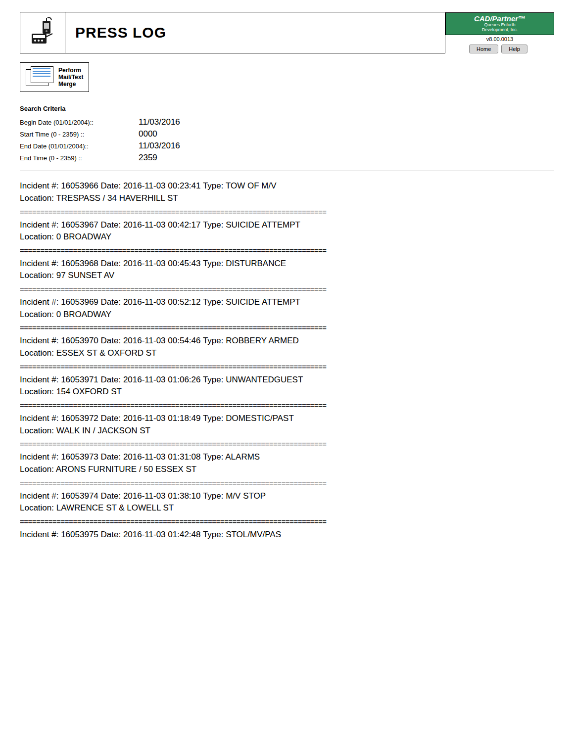| | PRESS LOG | CAD/Partner™ Queues Enforth Development, Inc. v8.00.0013 Home Help |
| | Perform Mail/Text Merge |
Search Criteria
| Begin Date (01/01/2004):: | 11/03/2016 |
| Start Time (0 - 2359) :: | 0000 |
| End Date (01/01/2004):: | 11/03/2016 |
| End Time (0 - 2359) :: | 2359 |
Incident #: 16053966 Date: 2016-11-03 00:23:41 Type: TOW OF M/V
Location: TRESPASS / 34 HAVERHILL ST
===========================================================================
Incident #: 16053967 Date: 2016-11-03 00:42:17 Type: SUICIDE ATTEMPT
Location: 0 BROADWAY
===========================================================================
Incident #: 16053968 Date: 2016-11-03 00:45:43 Type: DISTURBANCE
Location: 97 SUNSET AV
===========================================================================
Incident #: 16053969 Date: 2016-11-03 00:52:12 Type: SUICIDE ATTEMPT
Location: 0 BROADWAY
===========================================================================
Incident #: 16053970 Date: 2016-11-03 00:54:46 Type: ROBBERY ARMED
Location: ESSEX ST & OXFORD ST
===========================================================================
Incident #: 16053971 Date: 2016-11-03 01:06:26 Type: UNWANTEDGUEST
Location: 154 OXFORD ST
===========================================================================
Incident #: 16053972 Date: 2016-11-03 01:18:49 Type: DOMESTIC/PAST
Location: WALK IN / JACKSON ST
===========================================================================
Incident #: 16053973 Date: 2016-11-03 01:31:08 Type: ALARMS
Location: ARONS FURNITURE / 50 ESSEX ST
===========================================================================
Incident #: 16053974 Date: 2016-11-03 01:38:10 Type: M/V STOP
Location: LAWRENCE ST & LOWELL ST
===========================================================================
Incident #: 16053975 Date: 2016-11-03 01:42:48 Type: STOL/MV/PAS